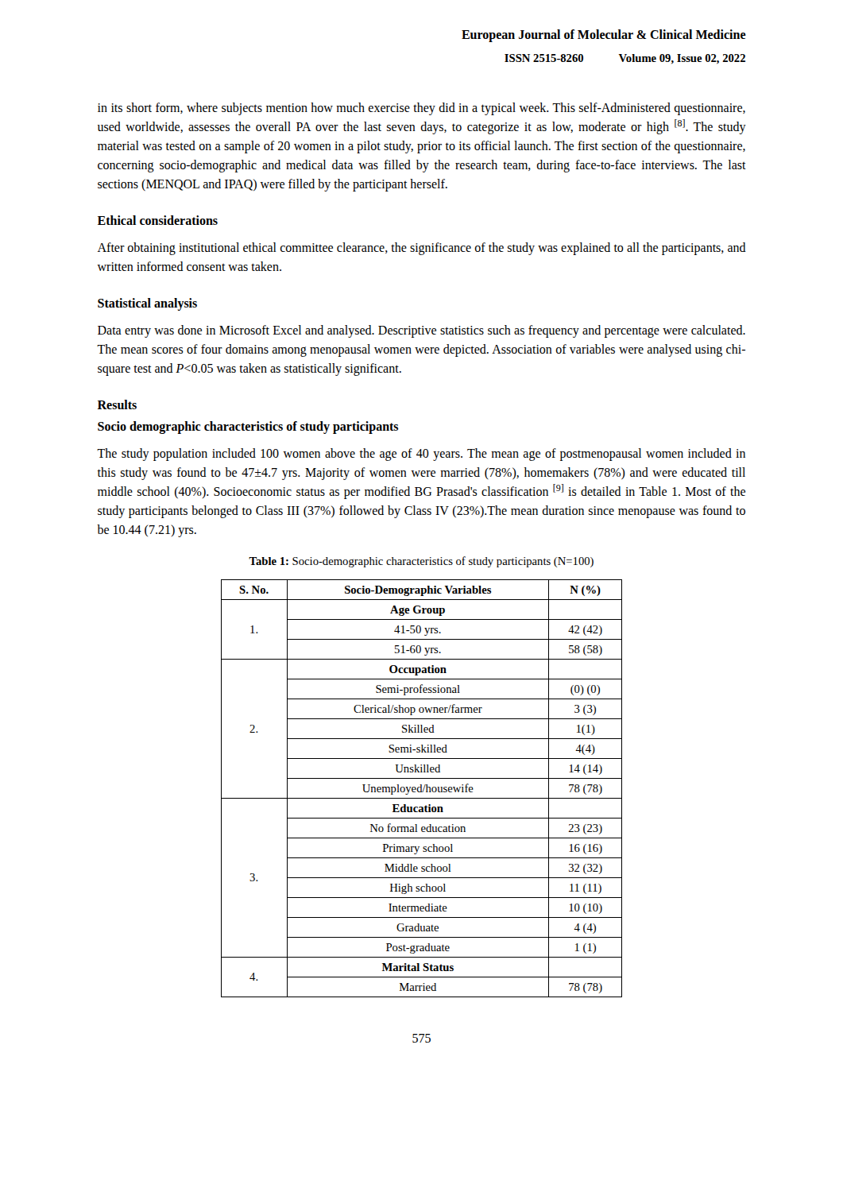European Journal of Molecular & Clinical Medicine
ISSN 2515-8260 Volume 09, Issue 02, 2022
in its short form, where subjects mention how much exercise they did in a typical week. This self-Administered questionnaire, used worldwide, assesses the overall PA over the last seven days, to categorize it as low, moderate or high [8]. The study material was tested on a sample of 20 women in a pilot study, prior to its official launch. The first section of the questionnaire, concerning socio-demographic and medical data was filled by the research team, during face-to-face interviews. The last sections (MENQOL and IPAQ) were filled by the participant herself.
Ethical considerations
After obtaining institutional ethical committee clearance, the significance of the study was explained to all the participants, and written informed consent was taken.
Statistical analysis
Data entry was done in Microsoft Excel and analysed. Descriptive statistics such as frequency and percentage were calculated. The mean scores of four domains among menopausal women were depicted. Association of variables were analysed using chi-square test and P<0.05 was taken as statistically significant.
Results
Socio demographic characteristics of study participants
The study population included 100 women above the age of 40 years. The mean age of postmenopausal women included in this study was found to be 47±4.7 yrs. Majority of women were married (78%), homemakers (78%) and were educated till middle school (40%). Socioeconomic status as per modified BG Prasad's classification [9] is detailed in Table 1. Most of the study participants belonged to Class III (37%) followed by Class IV (23%).The mean duration since menopause was found to be 10.44 (7.21) yrs.
Table 1: Socio-demographic characteristics of study participants (N=100)
| S. No. | Socio-Demographic Variables | N (%) |
| --- | --- | --- |
| 1. | Age Group | |
| 41-50 yrs. | 42 (42) |
| 51-60 yrs. | 58 (58) |
| 2. | Occupation | |
| Semi-professional | (0) (0) |
| Clerical/shop owner/farmer | 3 (3) |
| Skilled | 1(1) |
| Semi-skilled | 4(4) |
| Unskilled | 14 (14) |
| Unemployed/housewife | 78 (78) |
| 3. | Education | |
| No formal education | 23 (23) |
| Primary school | 16 (16) |
| Middle school | 32 (32) |
| High school | 11 (11) |
| Intermediate | 10 (10) |
| Graduate | 4 (4) |
| Post-graduate | 1 (1) |
| 4. | Marital Status | |
| Married | 78 (78) |
575